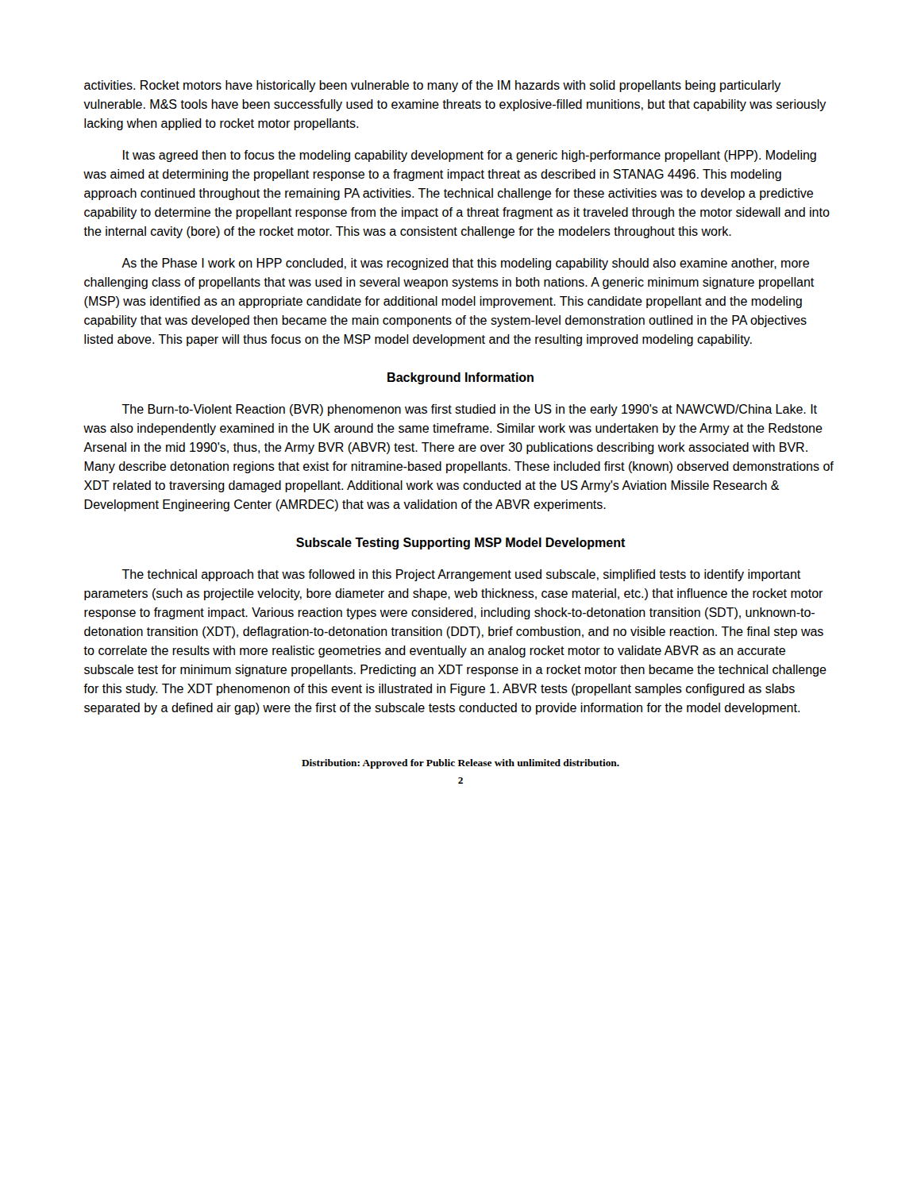activities. Rocket motors have historically been vulnerable to many of the IM hazards with solid propellants being particularly vulnerable. M&S tools have been successfully used to examine threats to explosive-filled munitions, but that capability was seriously lacking when applied to rocket motor propellants.
It was agreed then to focus the modeling capability development for a generic high-performance propellant (HPP). Modeling was aimed at determining the propellant response to a fragment impact threat as described in STANAG 4496. This modeling approach continued throughout the remaining PA activities. The technical challenge for these activities was to develop a predictive capability to determine the propellant response from the impact of a threat fragment as it traveled through the motor sidewall and into the internal cavity (bore) of the rocket motor. This was a consistent challenge for the modelers throughout this work.
As the Phase I work on HPP concluded, it was recognized that this modeling capability should also examine another, more challenging class of propellants that was used in several weapon systems in both nations. A generic minimum signature propellant (MSP) was identified as an appropriate candidate for additional model improvement. This candidate propellant and the modeling capability that was developed then became the main components of the system-level demonstration outlined in the PA objectives listed above. This paper will thus focus on the MSP model development and the resulting improved modeling capability.
Background Information
The Burn-to-Violent Reaction (BVR) phenomenon was first studied in the US in the early 1990's at NAWCWD/China Lake. It was also independently examined in the UK around the same timeframe. Similar work was undertaken by the Army at the Redstone Arsenal in the mid 1990's, thus, the Army BVR (ABVR) test. There are over 30 publications describing work associated with BVR. Many describe detonation regions that exist for nitramine-based propellants. These included first (known) observed demonstrations of XDT related to traversing damaged propellant. Additional work was conducted at the US Army's Aviation Missile Research & Development Engineering Center (AMRDEC) that was a validation of the ABVR experiments.
Subscale Testing Supporting MSP Model Development
The technical approach that was followed in this Project Arrangement used subscale, simplified tests to identify important parameters (such as projectile velocity, bore diameter and shape, web thickness, case material, etc.) that influence the rocket motor response to fragment impact. Various reaction types were considered, including shock-to-detonation transition (SDT), unknown-to-detonation transition (XDT), deflagration-to-detonation transition (DDT), brief combustion, and no visible reaction. The final step was to correlate the results with more realistic geometries and eventually an analog rocket motor to validate ABVR as an accurate subscale test for minimum signature propellants. Predicting an XDT response in a rocket motor then became the technical challenge for this study. The XDT phenomenon of this event is illustrated in Figure 1. ABVR tests (propellant samples configured as slabs separated by a defined air gap) were the first of the subscale tests conducted to provide information for the model development.
Distribution: Approved for Public Release with unlimited distribution.
2